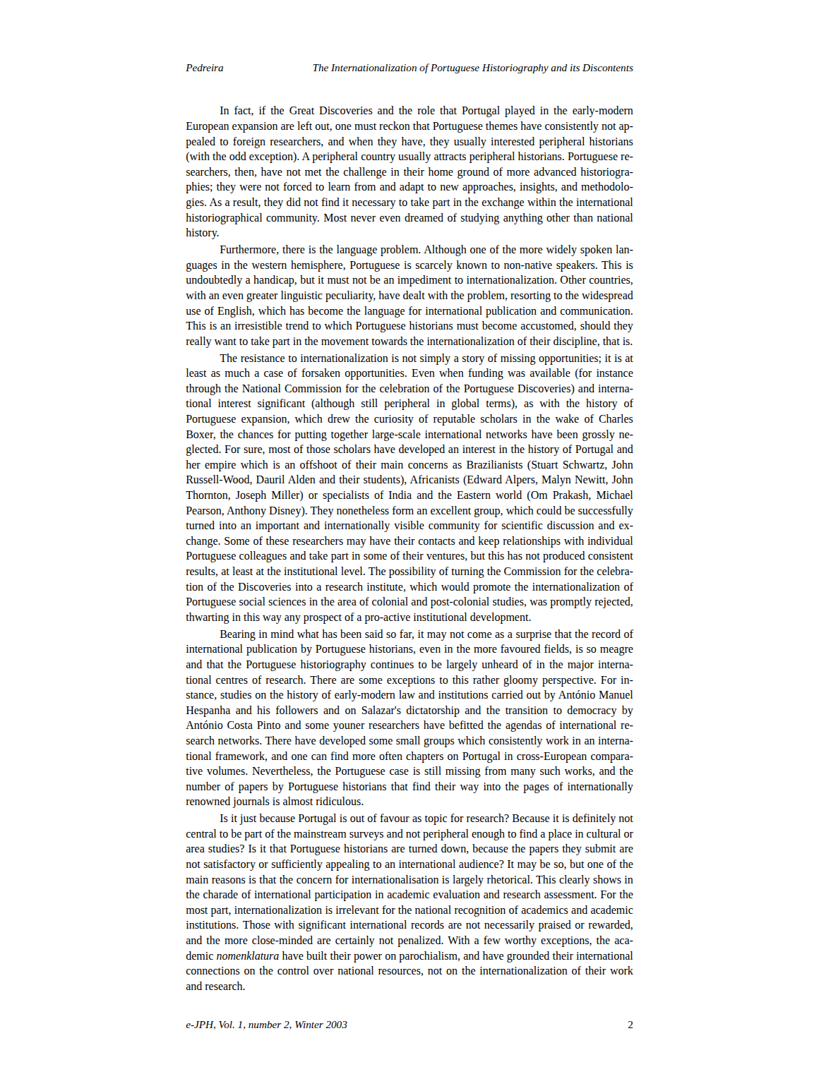Pedreira The Internationalization of Portuguese Historiography and its Discontents
In fact, if the Great Discoveries and the role that Portugal played in the early-modern European expansion are left out, one must reckon that Portuguese themes have consistently not appealed to foreign researchers, and when they have, they usually interested peripheral historians (with the odd exception). A peripheral country usually attracts peripheral historians. Portuguese researchers, then, have not met the challenge in their home ground of more advanced historiographies; they were not forced to learn from and adapt to new approaches, insights, and methodologies. As a result, they did not find it necessary to take part in the exchange within the international historiographical community. Most never even dreamed of studying anything other than national history.
Furthermore, there is the language problem. Although one of the more widely spoken languages in the western hemisphere, Portuguese is scarcely known to non-native speakers. This is undoubtedly a handicap, but it must not be an impediment to internationalization. Other countries, with an even greater linguistic peculiarity, have dealt with the problem, resorting to the widespread use of English, which has become the language for international publication and communication. This is an irresistible trend to which Portuguese historians must become accustomed, should they really want to take part in the movement towards the internationalization of their discipline, that is.
The resistance to internationalization is not simply a story of missing opportunities; it is at least as much a case of forsaken opportunities. Even when funding was available (for instance through the National Commission for the celebration of the Portuguese Discoveries) and international interest significant (although still peripheral in global terms), as with the history of Portuguese expansion, which drew the curiosity of reputable scholars in the wake of Charles Boxer, the chances for putting together large-scale international networks have been grossly neglected. For sure, most of those scholars have developed an interest in the history of Portugal and her empire which is an offshoot of their main concerns as Brazilianists (Stuart Schwartz, John Russell-Wood, Dauril Alden and their students), Africanists (Edward Alpers, Malyn Newitt, John Thornton, Joseph Miller) or specialists of India and the Eastern world (Om Prakash, Michael Pearson, Anthony Disney). They nonetheless form an excellent group, which could be successfully turned into an important and internationally visible community for scientific discussion and exchange. Some of these researchers may have their contacts and keep relationships with individual Portuguese colleagues and take part in some of their ventures, but this has not produced consistent results, at least at the institutional level. The possibility of turning the Commission for the celebration of the Discoveries into a research institute, which would promote the internationalization of Portuguese social sciences in the area of colonial and post-colonial studies, was promptly rejected, thwarting in this way any prospect of a pro-active institutional development.
Bearing in mind what has been said so far, it may not come as a surprise that the record of international publication by Portuguese historians, even in the more favoured fields, is so meagre and that the Portuguese historiography continues to be largely unheard of in the major international centres of research. There are some exceptions to this rather gloomy perspective. For instance, studies on the history of early-modern law and institutions carried out by António Manuel Hespanha and his followers and on Salazar's dictatorship and the transition to democracy by António Costa Pinto and some youner researchers have befitted the agendas of international research networks. There have developed some small groups which consistently work in an international framework, and one can find more often chapters on Portugal in cross-European comparative volumes. Nevertheless, the Portuguese case is still missing from many such works, and the number of papers by Portuguese historians that find their way into the pages of internationally renowned journals is almost ridiculous.
Is it just because Portugal is out of favour as topic for research? Because it is definitely not central to be part of the mainstream surveys and not peripheral enough to find a place in cultural or area studies? Is it that Portuguese historians are turned down, because the papers they submit are not satisfactory or sufficiently appealing to an international audience? It may be so, but one of the main reasons is that the concern for internationalisation is largely rhetorical. This clearly shows in the charade of international participation in academic evaluation and research assessment. For the most part, internationalization is irrelevant for the national recognition of academics and academic institutions. Those with significant international records are not necessarily praised or rewarded, and the more close-minded are certainly not penalized. With a few worthy exceptions, the academic nomenklatura have built their power on parochialism, and have grounded their international connections on the control over national resources, not on the internationalization of their work and research.
e-JPH, Vol. 1, number 2, Winter 2003 2